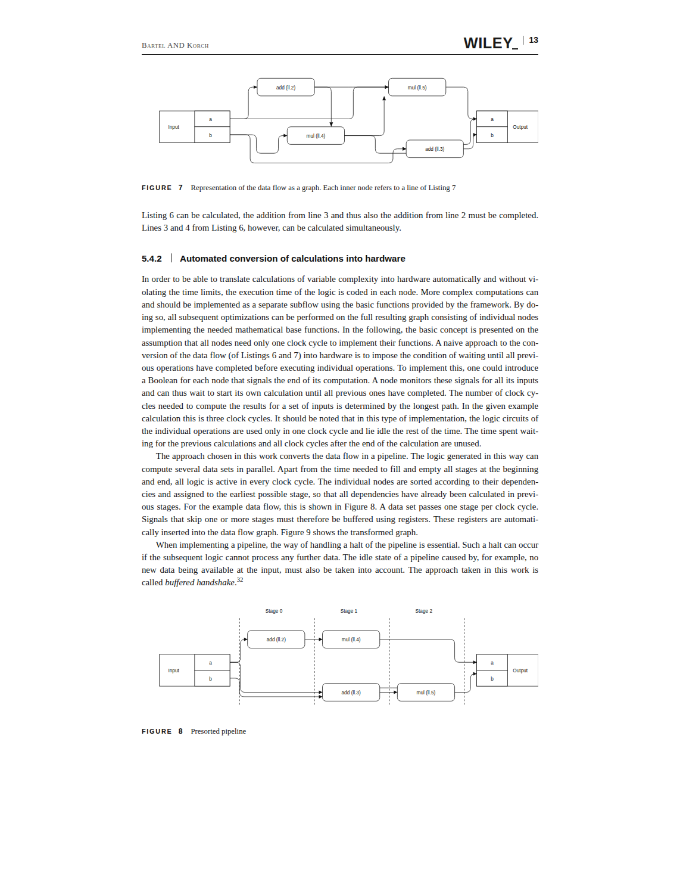Bartel and Korch
WILEY
13
Input a b add (ll.2) mul (ll.4) mul (ll.5) add (ll.3) a b Output
Figure 7 Representation of the data flow as a graph. Each inner node refers to a line of Listing 7
Listing 6 can be calculated, the addition from line 3 and thus also the addition from line 2 must be completed. Lines 3 and 4 from Listing 6, however, can be calculated simultaneously.
5.4.2 Automated conversion of calculations into hardware
In order to be able to translate calculations of variable complexity into hardware automatically and without violating the time limits, the execution time of the logic is coded in each node. More complex computations can and should be implemented as a separate subflow using the basic functions provided by the framework. By doing so, all subsequent optimizations can be performed on the full resulting graph consisting of individual nodes implementing the needed mathematical base functions. In the following, the basic concept is presented on the assumption that all nodes need only one clock cycle to implement their functions. A naive approach to the conversion of the data flow (of Listings 6 and 7) into hardware is to impose the condition of waiting until all previous operations have completed before executing individual operations. To implement this, one could introduce a Boolean for each node that signals the end of its computation. A node monitors these signals for all its inputs and can thus wait to start its own calculation until all previous ones have completed. The number of clock cycles needed to compute the results for a set of inputs is determined by the longest path. In the given example calculation this is three clock cycles. It should be noted that in this type of implementation, the logic circuits of the individual operations are used only in one clock cycle and lie idle the rest of the time. The time spent waiting for the previous calculations and all clock cycles after the end of the calculation are unused.
The approach chosen in this work converts the data flow in a pipeline. The logic generated in this way can compute several data sets in parallel. Apart from the time needed to fill and empty all stages at the beginning and end, all logic is active in every clock cycle. The individual nodes are sorted according to their dependencies and assigned to the earliest possible stage, so that all dependencies have already been calculated in previous stages. For the example data flow, this is shown in Figure 8. A data set passes one stage per clock cycle. Signals that skip one or more stages must therefore be buffered using registers. These registers are automatically inserted into the data flow graph. Figure 9 shows the transformed graph.
When implementing a pipeline, the way of handling a halt of the pipeline is essential. Such a halt can occur if the subsequent logic cannot process any further data. The idle state of a pipeline caused by, for example, no new data being available at the input, must also be taken into account. The approach taken in this work is called buffered handshake.32
Stage 0 Stage 1 Stage 2 Input a b add (ll.2) mul (ll.4) add (ll.3) mul (ll.5) a b Output
Figure 8 Presorted pipeline